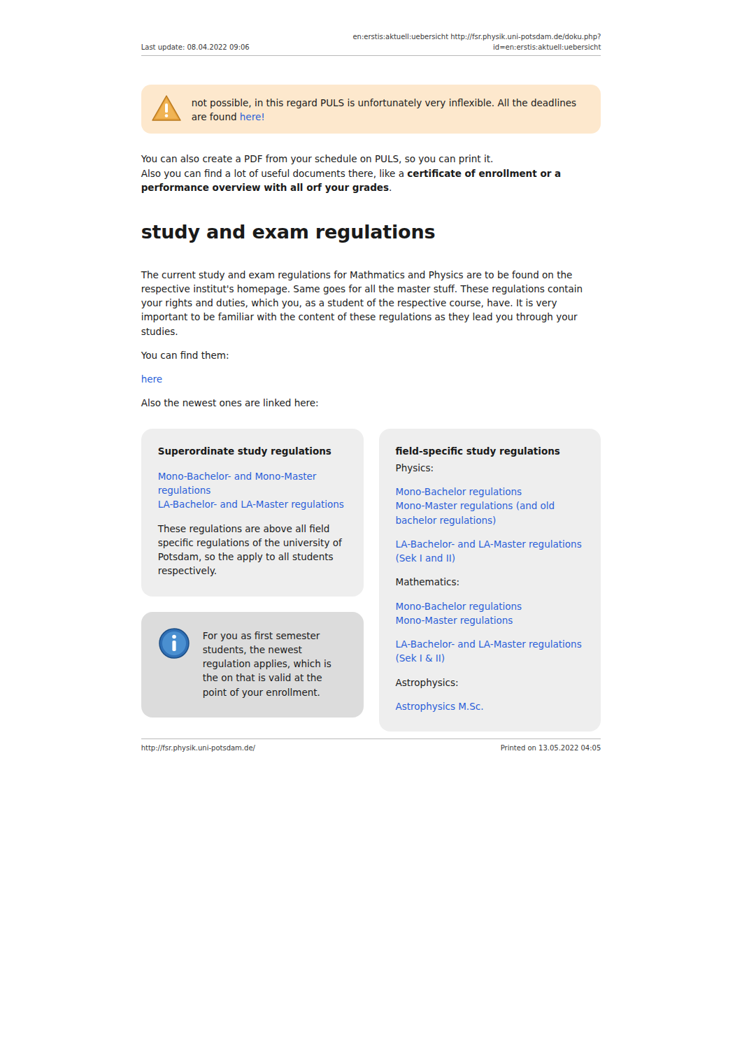Last update: 08.04.2022 09:06
en:erstis:aktuell:uebersicht http://fsr.physik.uni-potsdam.de/doku.php?id=en:erstis:aktuell:uebersicht
not possible, in this regard PULS is unfortunately very inflexible. All the deadlines are found here!
You can also create a PDF from your schedule on PULS, so you can print it.
Also you can find a lot of useful documents there, like a certificate of enrollment or a performance overview with all orf your grades.
study and exam regulations
The current study and exam regulations for Mathmatics and Physics are to be found on the respective institut's homepage. Same goes for all the master stuff. These regulations contain your rights and duties, which you, as a student of the respective course, have. It is very important to be familiar with the content of these regulations as they lead you through your studies.
You can find them:
here
Also the newest ones are linked here:
Superordinate study regulations
Mono-Bachelor- and Mono-Master regulations
LA-Bachelor- and LA-Master regulations
These regulations are above all field specific regulations of the university of Potsdam, so the apply to all students respectively.
For you as first semester students, the newest regulation applies, which is the on that is valid at the point of your enrollment.
field-specific study regulations
Physics:
Mono-Bachelor regulations
Mono-Master regulations (and old bachelor regulations)
LA-Bachelor- and LA-Master regulations (Sek I and II)
Mathematics:
Mono-Bachelor regulations
Mono-Master regulations
LA-Bachelor- and LA-Master regulations (Sek I & II)
Astrophysics:
Astrophysics M.Sc.
http://fsr.physik.uni-potsdam.de/
Printed on 13.05.2022 04:05